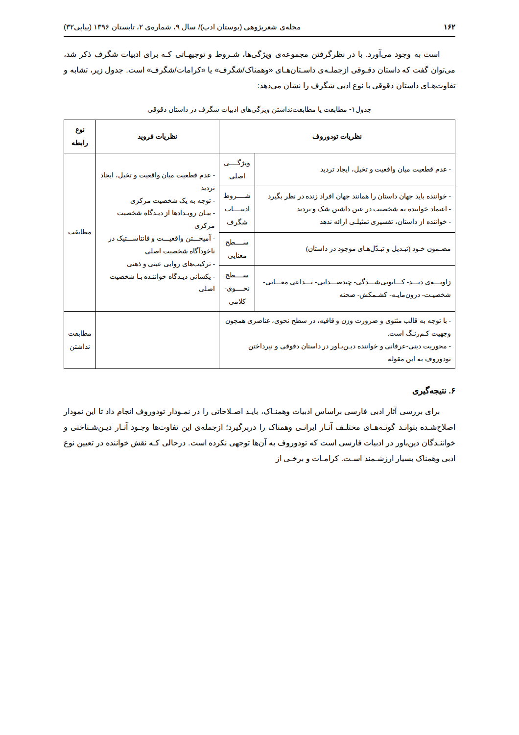۱۶۲ مجله‌ی شعرپژوهی (بوستان ادب)/ سال ۹، شماره‌ی ۲، تابستان ۱۳۹۶ (پیاپی۳۲)
است به وجود می‌آورد. با در نظرگرفتن مجموعه‌ی ویژگی‌ها، شـروط و توجیهـاتی کـه برای ادبیات شگرف ذکر شد، می‌توان گفت که داستان دقـوقی ازجملـه‌ی داسـتان‌هـای «وهمناک/شگرف» یا «کرامات/شگرف» است. جدول زیر، تشابه و تفاوت‌هـای داستان دقوقی با نوع ادبی شگرف را نشان می‌دهد:
جدول۱- مطابقت یا مطابقت‌نداشتن ویژگی‌های ادبیات شگرف در داستان دقوقی
| نظریات تودوروف | نظریات فروید | نوع رابطه |
| --- | --- | --- |
| - عدم قطعیت میان واقعیت و تخیل، ایجاد تردید | ویژگــــی اصلی | - عدم قطعیت میان واقعیت و تخیل، ایجاد تردید - توجه به یک شخصیت مرکزی - بیـان رویـدادها از دیـدگاه شخصیت مرکزی - آمیخـــتن واقعیـــت و فانتاســـتیک در ناخودآگاه شخصیت اصلی - ترکیب‌های روایی عینی و ذهنی - یکسانی دیـدگاه خواننـده بـا شخصیت اصلی | مطابقت |
| - خواننده باید جهان داستان را همانند جهان افراد زنده در نظر بگیرد - اعتماد خواننده به شخصیت در عین داشتن شک و تردید - خواننده از داستان، تفسیری تمثیلـی ارائه ندهد | شــــروط ادبیــــات شگرف |
| مضـمون خـود (تبـدیل و تبـدّل‌هـای موجود در داستان) | ســــطح معنایی |
| زاویـــه‌ی دیـــد- کـــانونی‌شـــدگی- چندصـــدایی- تـــداعی معـــانی- شخصیـت- درون‌مایـه- کشـمکش- صحنه | ســــطح نحــــوی- کلامی |
| - با توجه به قالب مثنوی و ضرورت وزن و قافیه، در سطح نحوی، عناصری همچون وجهیت کـم‌رنـگ است. - محوریت دینی-عرفانی و خواننده دیـن‌بـاور در داستان دقوقی و نپرداختن تودوروف به این مقوله | | مطابقت نداشتن |
۶. نتیجه‌گیری
برای بررسی آثار ادبی فارسی براساس ادبیات وهمنـاک، بایـد اصـلاحاتی را در نمـودار تودوروف انجام داد تا این نمودار اصلاح‌شـده بتوانـد گونـه‌هـای مختلـف آثـار ایرانـی وهمناک را دربرگیرد؛ ازجمله‌ی این تفاوت‌ها وجـود آثـار دیـن‌شـناختی و خواننـدگان دین‌باور در ادبیات فارسی است که تودوروف به آن‌ها توجهی نکرده است. درحالی کـه نقش خواننده در تعیین نوع ادبی وهمناک بسیار ارزشـمند اسـت. کرامـات و برخـی از